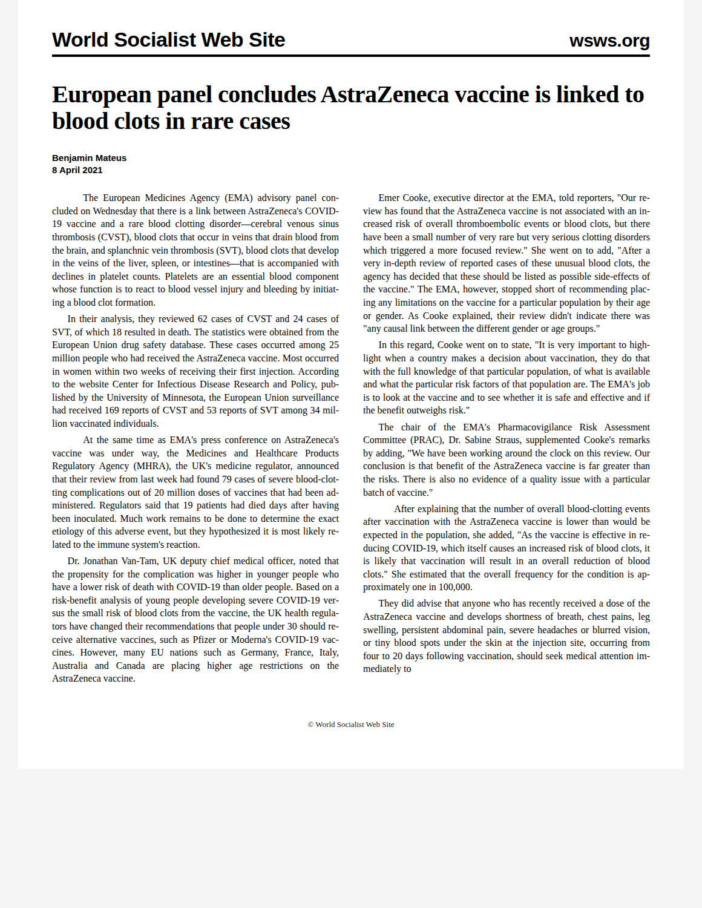World Socialist Web Site
wsws.org
European panel concludes AstraZeneca vaccine is linked to blood clots in rare cases
Benjamin Mateus 8 April 2021
The European Medicines Agency (EMA) advisory panel concluded on Wednesday that there is a link between AstraZeneca's COVID-19 vaccine and a rare blood clotting disorder—cerebral venous sinus thrombosis (CVST), blood clots that occur in veins that drain blood from the brain, and splanchnic vein thrombosis (SVT), blood clots that develop in the veins of the liver, spleen, or intestines—that is accompanied with declines in platelet counts. Platelets are an essential blood component whose function is to react to blood vessel injury and bleeding by initiating a blood clot formation.
In their analysis, they reviewed 62 cases of CVST and 24 cases of SVT, of which 18 resulted in death. The statistics were obtained from the European Union drug safety database. These cases occurred among 25 million people who had received the AstraZeneca vaccine. Most occurred in women within two weeks of receiving their first injection. According to the website Center for Infectious Disease Research and Policy, published by the University of Minnesota, the European Union surveillance had received 169 reports of CVST and 53 reports of SVT among 34 million vaccinated individuals.
At the same time as EMA's press conference on AstraZeneca's vaccine was under way, the Medicines and Healthcare Products Regulatory Agency (MHRA), the UK's medicine regulator, announced that their review from last week had found 79 cases of severe blood-clotting complications out of 20 million doses of vaccines that had been administered. Regulators said that 19 patients had died days after having been inoculated. Much work remains to be done to determine the exact etiology of this adverse event, but they hypothesized it is most likely related to the immune system's reaction.
Dr. Jonathan Van-Tam, UK deputy chief medical officer, noted that the propensity for the complication was higher in younger people who have a lower risk of death with COVID-19 than older people. Based on a risk-benefit analysis of young people developing severe COVID-19 versus the small risk of blood clots from the vaccine, the UK health regulators have changed their recommendations that people under 30 should receive alternative vaccines, such as Pfizer or Moderna's COVID-19 vaccines. However, many EU nations such as Germany, France, Italy, Australia and Canada are placing higher age restrictions on the AstraZeneca vaccine.
Emer Cooke, executive director at the EMA, told reporters, "Our review has found that the AstraZeneca vaccine is not associated with an increased risk of overall thromboembolic events or blood clots, but there have been a small number of very rare but very serious clotting disorders which triggered a more focused review." She went on to add, "After a very in-depth review of reported cases of these unusual blood clots, the agency has decided that these should be listed as possible side-effects of the vaccine." The EMA, however, stopped short of recommending placing any limitations on the vaccine for a particular population by their age or gender. As Cooke explained, their review didn't indicate there was "any causal link between the different gender or age groups."
In this regard, Cooke went on to state, "It is very important to highlight when a country makes a decision about vaccination, they do that with the full knowledge of that particular population, of what is available and what the particular risk factors of that population are. The EMA's job is to look at the vaccine and to see whether it is safe and effective and if the benefit outweighs risk."
The chair of the EMA's Pharmacovigilance Risk Assessment Committee (PRAC), Dr. Sabine Straus, supplemented Cooke's remarks by adding, "We have been working around the clock on this review. Our conclusion is that benefit of the AstraZeneca vaccine is far greater than the risks. There is also no evidence of a quality issue with a particular batch of vaccine."
After explaining that the number of overall blood-clotting events after vaccination with the AstraZeneca vaccine is lower than would be expected in the population, she added, "As the vaccine is effective in reducing COVID-19, which itself causes an increased risk of blood clots, it is likely that vaccination will result in an overall reduction of blood clots." She estimated that the overall frequency for the condition is approximately one in 100,000.
They did advise that anyone who has recently received a dose of the AstraZeneca vaccine and develops shortness of breath, chest pains, leg swelling, persistent abdominal pain, severe headaches or blurred vision, or tiny blood spots under the skin at the injection site, occurring from four to 20 days following vaccination, should seek medical attention immediately to
© World Socialist Web Site